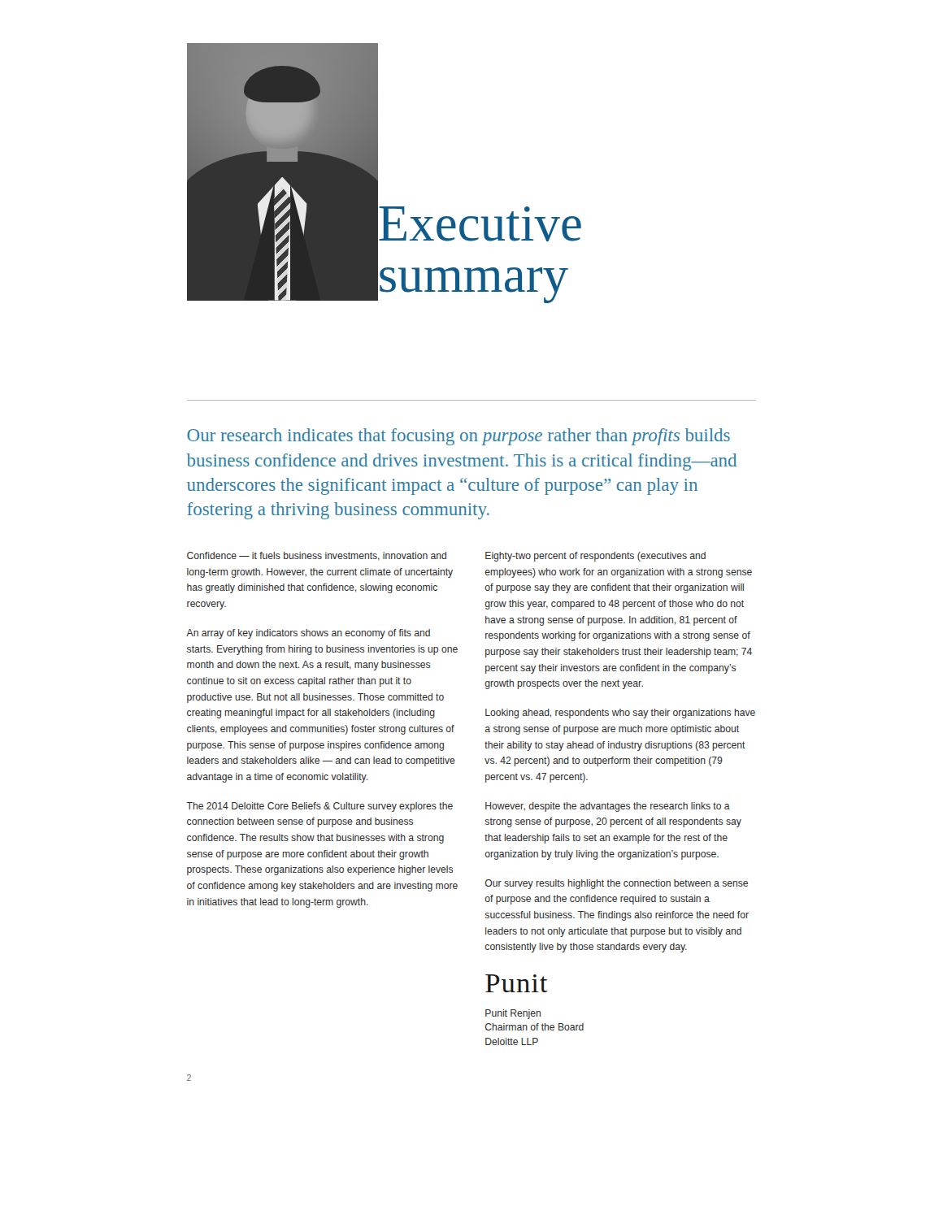Executive summary
Our research indicates that focusing on purpose rather than profits builds business confidence and drives investment. This is a critical finding—and underscores the significant impact a “culture of purpose” can play in fostering a thriving business community.
Confidence — it fuels business investments, innovation and long-term growth. However, the current climate of uncertainty has greatly diminished that confidence, slowing economic recovery.
An array of key indicators shows an economy of fits and starts. Everything from hiring to business inventories is up one month and down the next. As a result, many businesses continue to sit on excess capital rather than put it to productive use. But not all businesses. Those committed to creating meaningful impact for all stakeholders (including clients, employees and communities) foster strong cultures of purpose. This sense of purpose inspires confidence among leaders and stakeholders alike — and can lead to competitive advantage in a time of economic volatility.
The 2014 Deloitte Core Beliefs & Culture survey explores the connection between sense of purpose and business confidence. The results show that businesses with a strong sense of purpose are more confident about their growth prospects. These organizations also experience higher levels of confidence among key stakeholders and are investing more in initiatives that lead to long-term growth.
Eighty-two percent of respondents (executives and employees) who work for an organization with a strong sense of purpose say they are confident that their organization will grow this year, compared to 48 percent of those who do not have a strong sense of purpose. In addition, 81 percent of respondents working for organizations with a strong sense of purpose say their stakeholders trust their leadership team; 74 percent say their investors are confident in the company’s growth prospects over the next year.
Looking ahead, respondents who say their organizations have a strong sense of purpose are much more optimistic about their ability to stay ahead of industry disruptions (83 percent vs. 42 percent) and to outperform their competition (79 percent vs. 47 percent).
However, despite the advantages the research links to a strong sense of purpose, 20 percent of all respondents say that leadership fails to set an example for the rest of the organization by truly living the organization’s purpose.
Our survey results highlight the connection between a sense of purpose and the confidence required to sustain a successful business. The findings also reinforce the need for leaders to not only articulate that purpose but to visibly and consistently live by those standards every day.
Punit
Punit Renjen
Chairman of the Board
Deloitte LLP
2